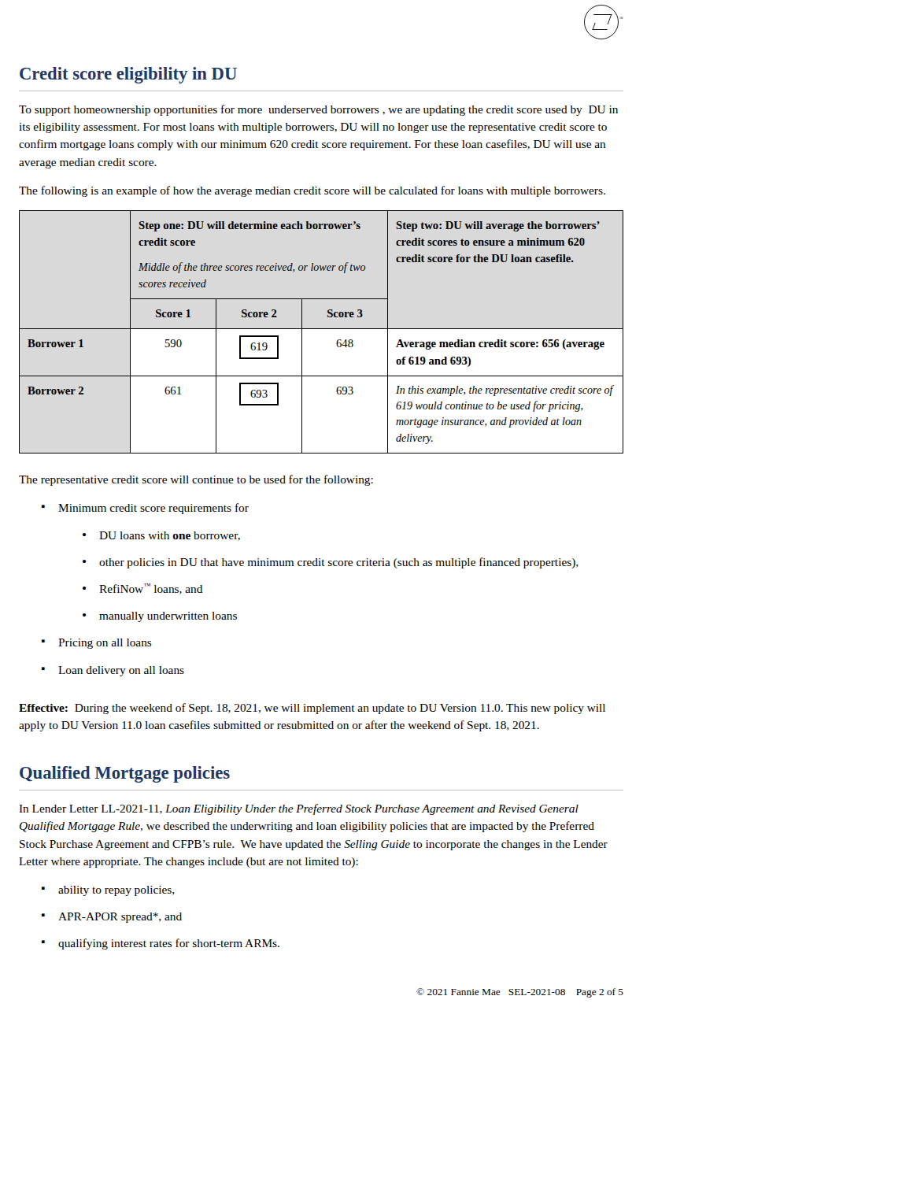®
Credit score eligibility in DU
To support homeownership opportunities for more underserved borrowers , we are updating the credit score used by DU in its eligibility assessment. For most loans with multiple borrowers, DU will no longer use the representative credit score to confirm mortgage loans comply with our minimum 620 credit score requirement. For these loan casefiles, DU will use an average median credit score.
The following is an example of how the average median credit score will be calculated for loans with multiple borrowers.
| | Step one: DU will determine each borrower’s credit score Middle of the three scores received, or lower of two scores received | Step two: DU will average the borrowers’ credit scores to ensure a minimum 620 credit score for the DU loan casefile. |
| Score 1 | Score 2 | Score 3 |
| Borrower 1 | 590 | 619 | 648 | Average median credit score: 656 (average of 619 and 693) |
| Borrower 2 | 661 | 693 | 693 | In this example, the representative credit score of 619 would continue to be used for pricing, mortgage insurance, and provided at loan delivery. |
The representative credit score will continue to be used for the following:
Minimum credit score requirements for
DU loans with one borrower,
other policies in DU that have minimum credit score criteria (such as multiple financed properties),
RefiNow™ loans, and
manually underwritten loans
Pricing on all loans
Loan delivery on all loans
Effective: During the weekend of Sept. 18, 2021, we will implement an update to DU Version 11.0. This new policy will apply to DU Version 11.0 loan casefiles submitted or resubmitted on or after the weekend of Sept. 18, 2021.
Qualified Mortgage policies
In Lender Letter LL-2021-11, Loan Eligibility Under the Preferred Stock Purchase Agreement and Revised General Qualified Mortgage Rule, we described the underwriting and loan eligibility policies that are impacted by the Preferred Stock Purchase Agreement and CFPB’s rule. We have updated the Selling Guide to incorporate the changes in the Lender Letter where appropriate. The changes include (but are not limited to):
ability to repay policies,
APR-APOR spread*, and
qualifying interest rates for short-term ARMs.
© 2021 Fannie Mae SEL-2021-08 Page 2 of 5